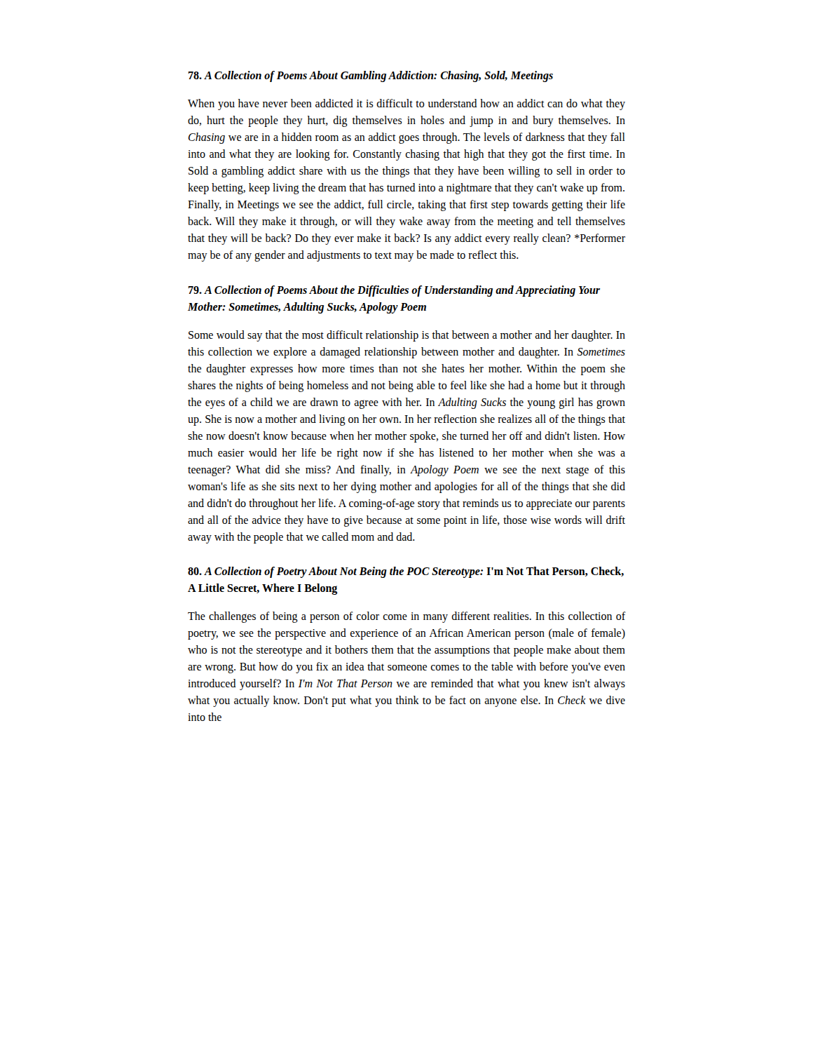78. A Collection of Poems About Gambling Addiction: Chasing, Sold, Meetings
When you have never been addicted it is difficult to understand how an addict can do what they do, hurt the people they hurt, dig themselves in holes and jump in and bury themselves. In Chasing we are in a hidden room as an addict goes through. The levels of darkness that they fall into and what they are looking for. Constantly chasing that high that they got the first time. In Sold a gambling addict share with us the things that they have been willing to sell in order to keep betting, keep living the dream that has turned into a nightmare that they can't wake up from. Finally, in Meetings we see the addict, full circle, taking that first step towards getting their life back. Will they make it through, or will they wake away from the meeting and tell themselves that they will be back? Do they ever make it back? Is any addict every really clean? *Performer may be of any gender and adjustments to text may be made to reflect this.
79. A Collection of Poems About the Difficulties of Understanding and Appreciating Your Mother: Sometimes, Adulting Sucks, Apology Poem
Some would say that the most difficult relationship is that between a mother and her daughter. In this collection we explore a damaged relationship between mother and daughter. In Sometimes the daughter expresses how more times than not she hates her mother. Within the poem she shares the nights of being homeless and not being able to feel like she had a home but it through the eyes of a child we are drawn to agree with her. In Adulting Sucks the young girl has grown up. She is now a mother and living on her own. In her reflection she realizes all of the things that she now doesn't know because when her mother spoke, she turned her off and didn't listen. How much easier would her life be right now if she has listened to her mother when she was a teenager? What did she miss? And finally, in Apology Poem we see the next stage of this woman's life as she sits next to her dying mother and apologies for all of the things that she did and didn't do throughout her life. A coming-of-age story that reminds us to appreciate our parents and all of the advice they have to give because at some point in life, those wise words will drift away with the people that we called mom and dad.
80. A Collection of Poetry About Not Being the POC Stereotype: I'm Not That Person, Check, A Little Secret, Where I Belong
The challenges of being a person of color come in many different realities. In this collection of poetry, we see the perspective and experience of an African American person (male of female) who is not the stereotype and it bothers them that the assumptions that people make about them are wrong. But how do you fix an idea that someone comes to the table with before you've even introduced yourself? In I'm Not That Person we are reminded that what you knew isn't always what you actually know. Don't put what you think to be fact on anyone else. In Check we dive into the